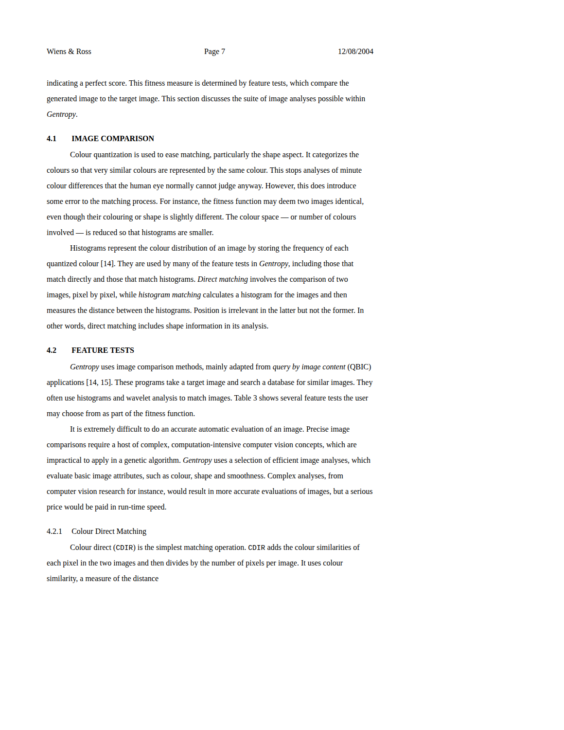Wiens & Ross Page 7 12/08/2004
indicating a perfect score. This fitness measure is determined by feature tests, which compare the generated image to the target image. This section discusses the suite of image analyses possible within Gentropy.
4.1 Image Comparison
Colour quantization is used to ease matching, particularly the shape aspect. It categorizes the colours so that very similar colours are represented by the same colour. This stops analyses of minute colour differences that the human eye normally cannot judge anyway. However, this does introduce some error to the matching process. For instance, the fitness function may deem two images identical, even though their colouring or shape is slightly different. The colour space — or number of colours involved — is reduced so that histograms are smaller.
Histograms represent the colour distribution of an image by storing the frequency of each quantized colour [14]. They are used by many of the feature tests in Gentropy, including those that match directly and those that match histograms. Direct matching involves the comparison of two images, pixel by pixel, while histogram matching calculates a histogram for the images and then measures the distance between the histograms. Position is irrelevant in the latter but not the former. In other words, direct matching includes shape information in its analysis.
4.2 Feature Tests
Gentropy uses image comparison methods, mainly adapted from query by image content (QBIC) applications [14, 15]. These programs take a target image and search a database for similar images. They often use histograms and wavelet analysis to match images. Table 3 shows several feature tests the user may choose from as part of the fitness function.
It is extremely difficult to do an accurate automatic evaluation of an image. Precise image comparisons require a host of complex, computation-intensive computer vision concepts, which are impractical to apply in a genetic algorithm. Gentropy uses a selection of efficient image analyses, which evaluate basic image attributes, such as colour, shape and smoothness. Complex analyses, from computer vision research for instance, would result in more accurate evaluations of images, but a serious price would be paid in run-time speed.
4.2.1 Colour Direct Matching
Colour direct (CDIR) is the simplest matching operation. CDIR adds the colour similarities of each pixel in the two images and then divides by the number of pixels per image. It uses colour similarity, a measure of the distance